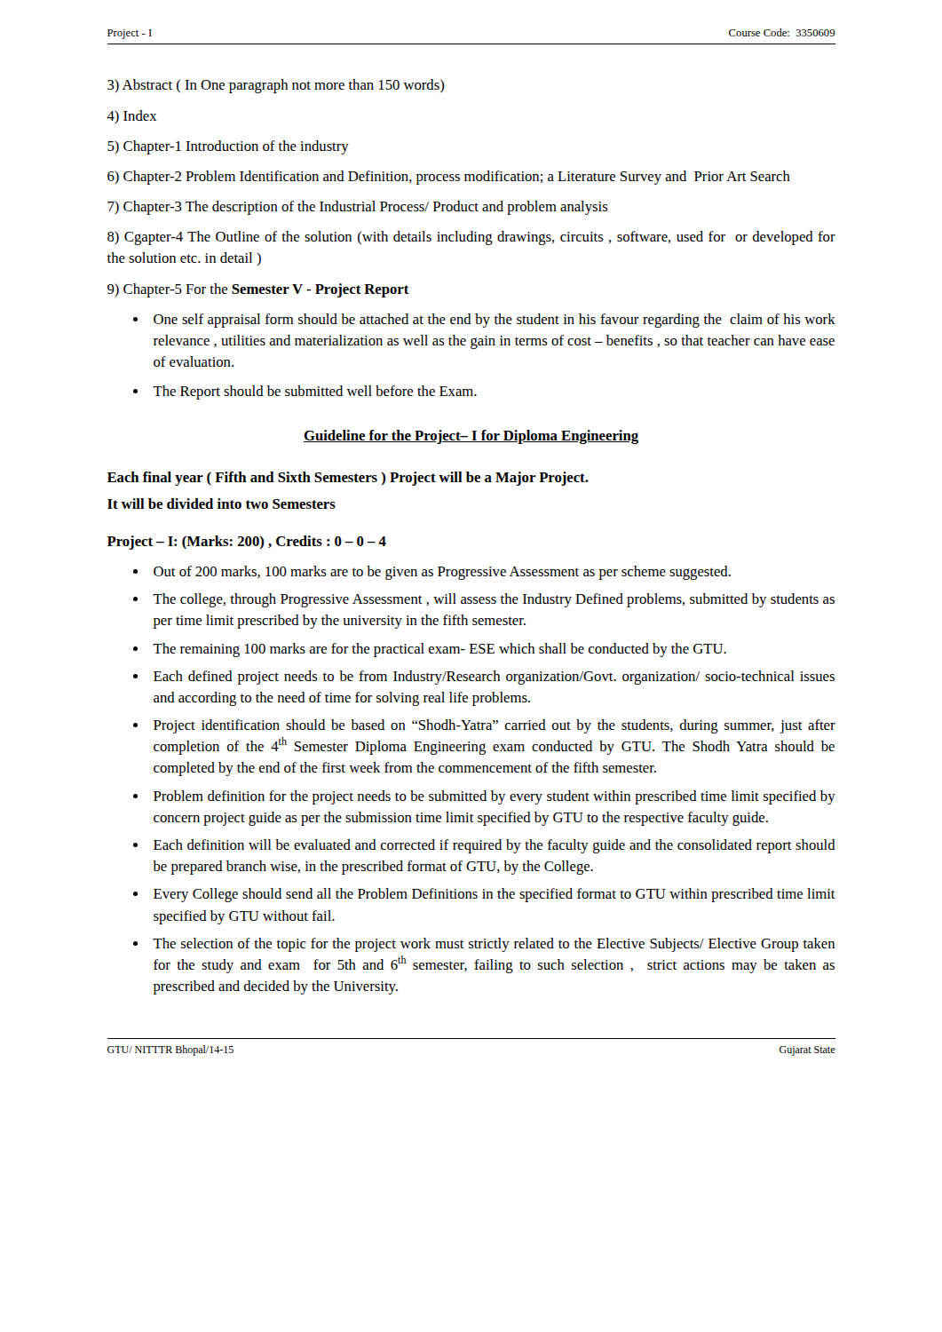Project - I Course Code: 3350609
3) Abstract ( In One paragraph not more than 150 words)
4) Index
5) Chapter-1 Introduction of the industry
6) Chapter-2 Problem Identification and Definition, process modification; a Literature Survey and Prior Art Search
7) Chapter-3 The description of the Industrial Process/ Product and problem analysis
8) Cgapter-4 The Outline of the solution (with details including drawings, circuits , software, used for or developed for the solution etc. in detail )
9) Chapter-5 For the Semester V - Project Report
One self appraisal form should be attached at the end by the student in his favour regarding the claim of his work relevance , utilities and materialization as well as the gain in terms of cost – benefits , so that teacher can have ease of evaluation.
The Report should be submitted well before the Exam.
Guideline for the Project– I for Diploma Engineering
Each final year ( Fifth and Sixth Semesters ) Project will be a Major Project.
It will be divided into two Semesters
Project – I: (Marks: 200) , Credits : 0 – 0 – 4
Out of 200 marks, 100 marks are to be given as Progressive Assessment as per scheme suggested.
The college, through Progressive Assessment , will assess the Industry Defined problems, submitted by students as per time limit prescribed by the university in the fifth semester.
The remaining 100 marks are for the practical exam- ESE which shall be conducted by the GTU.
Each defined project needs to be from Industry/Research organization/Govt. organization/ socio-technical issues and according to the need of time for solving real life problems.
Project identification should be based on “Shodh-Yatra” carried out by the students, during summer, just after completion of the 4th Semester Diploma Engineering exam conducted by GTU. The Shodh Yatra should be completed by the end of the first week from the commencement of the fifth semester.
Problem definition for the project needs to be submitted by every student within prescribed time limit specified by concern project guide as per the submission time limit specified by GTU to the respective faculty guide.
Each definition will be evaluated and corrected if required by the faculty guide and the consolidated report should be prepared branch wise, in the prescribed format of GTU, by the College.
Every College should send all the Problem Definitions in the specified format to GTU within prescribed time limit specified by GTU without fail.
The selection of the topic for the project work must strictly related to the Elective Subjects/ Elective Group taken for the study and exam for 5th and 6th semester, failing to such selection , strict actions may be taken as prescribed and decided by the University.
GTU/ NITTTR Bhopal/14-15 Gujarat State